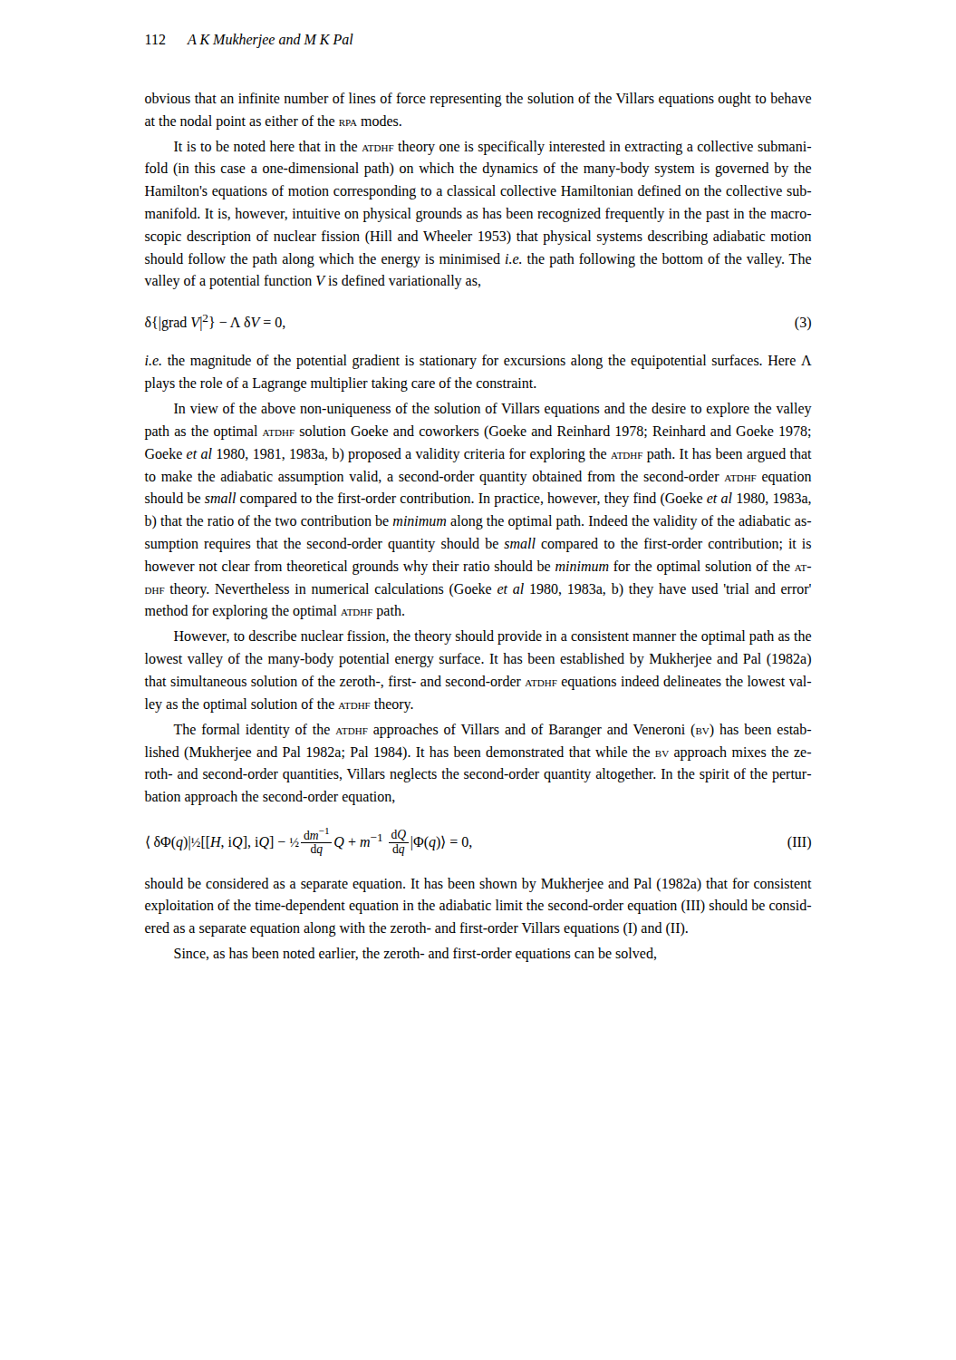112 A K Mukherjee and M K Pal
obvious that an infinite number of lines of force representing the solution of the Villars equations ought to behave at the nodal point as either of the rpa modes.
It is to be noted here that in the atdhf theory one is specifically interested in extracting a collective submanifold (in this case a one-dimensional path) on which the dynamics of the many-body system is governed by the Hamilton's equations of motion corresponding to a classical collective Hamiltonian defined on the collective submanifold. It is, however, intuitive on physical grounds as has been recognized frequently in the past in the macroscopic description of nuclear fission (Hill and Wheeler 1953) that physical systems describing adiabatic motion should follow the path along which the energy is minimised i.e. the path following the bottom of the valley. The valley of a potential function V is defined variationally as,
δ{|grad V|2} − Λ δV = 0, (3)
i.e. the magnitude of the potential gradient is stationary for excursions along the equipotential surfaces. Here Λ plays the role of a Lagrange multiplier taking care of the constraint.
In view of the above non-uniqueness of the solution of Villars equations and the desire to explore the valley path as the optimal atdhf solution Goeke and coworkers (Goeke and Reinhard 1978; Reinhard and Goeke 1978; Goeke et al 1980, 1981, 1983a, b) proposed a validity criteria for exploring the atdhf path. It has been argued that to make the adiabatic assumption valid, a second-order quantity obtained from the second-order atdhf equation should be small compared to the first-order contribution. In practice, however, they find (Goeke et al 1980, 1983a, b) that the ratio of the two contribution be minimum along the optimal path. Indeed the validity of the adiabatic assumption requires that the second-order quantity should be small compared to the first-order contribution; it is however not clear from theoretical grounds why their ratio should be minimum for the optimal solution of the atdhf theory. Nevertheless in numerical calculations (Goeke et al 1980, 1983a, b) they have used 'trial and error' method for exploring the optimal atdhf path.
However, to describe nuclear fission, the theory should provide in a consistent manner the optimal path as the lowest valley of the many-body potential energy surface. It has been established by Mukherjee and Pal (1982a) that simultaneous solution of the zeroth-, first- and second-order atdhf equations indeed delineates the lowest valley as the optimal solution of the atdhf theory.
The formal identity of the atdhf approaches of Villars and of Baranger and Veneroni (bv) has been established (Mukherjee and Pal 1982a; Pal 1984). It has been demonstrated that while the bv approach mixes the zeroth- and second-order quantities, Villars neglects the second-order quantity altogether. In the spirit of the perturbation approach the second-order equation,
⟨ δΦ(q)|½[[H, iQ], iQ] − ½ dm−1 dq Q + m−1 dQ dq|Φ(q)⟩ = 0, (III)
should be considered as a separate equation. It has been shown by Mukherjee and Pal (1982a) that for consistent exploitation of the time-dependent equation in the adiabatic limit the second-order equation (III) should be considered as a separate equation along with the zeroth- and first-order Villars equations (I) and (II).
Since, as has been noted earlier, the zeroth- and first-order equations can be solved,